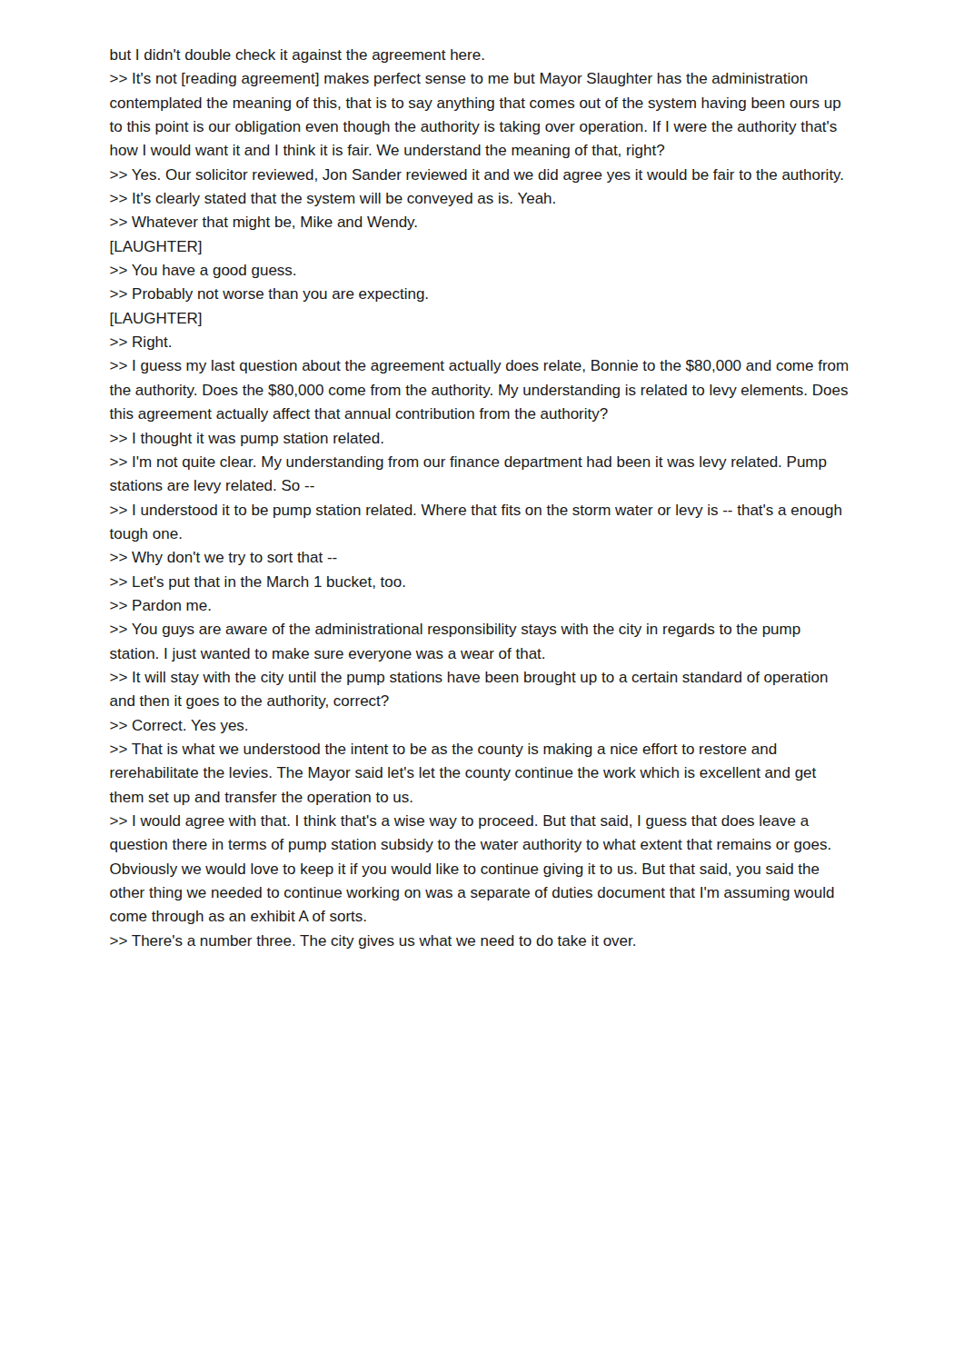but I didn't double check it against the agreement here.
>> It's not [reading agreement] makes perfect sense to me but Mayor Slaughter has the administration contemplated the meaning of this, that is to say anything that comes out of the system having been ours up to this point is our obligation even though the authority is taking over operation. If I were the authority that's how I would want it and I think it is fair. We understand the meaning of that, right?
>> Yes. Our solicitor reviewed, Jon Sander reviewed it and we did agree yes it would be fair to the authority.
>> It's clearly stated that the system will be conveyed as is. Yeah.
>> Whatever that might be, Mike and Wendy.
[LAUGHTER]
>> You have a good guess.
>> Probably not worse than you are expecting.
[LAUGHTER]
>> Right.
>> I guess my last question about the agreement actually does relate, Bonnie to the $80,000 and come from the authority. Does the $80,000 come from the authority. My understanding is related to levy elements. Does this agreement actually affect that annual contribution from the authority?
>> I thought it was pump station related.
>> I'm not quite clear. My understanding from our finance department had been it was levy related. Pump stations are levy related. So --
>> I understood it to be pump station related. Where that fits on the storm water or levy is -- that's a enough tough one.
>> Why don't we try to sort that --
>> Let's put that in the March 1 bucket, too.
>> Pardon me.
>> You guys are aware of the administrational responsibility stays with the city in regards to the pump station. I just wanted to make sure everyone was a wear of that.
>> It will stay with the city until the pump stations have been brought up to a certain standard of operation and then it goes to the authority, correct?
>> Correct. Yes yes.
>> That is what we understood the intent to be as the county is making a nice effort to restore and rerehabilitate the levies. The Mayor said let's let the county continue the work which is excellent and get them set up and transfer the operation to us.
>> I would agree with that. I think that's a wise way to proceed. But that said, I guess that does leave a question there in terms of pump station subsidy to the water authority to what extent that remains or goes. Obviously we would love to keep it if you would like to continue giving it to us. But that said, you said the other thing we needed to continue working on was a separate of duties document that I'm assuming would come through as an exhibit A of sorts.
>> There's a number three. The city gives us what we need to do take it over.